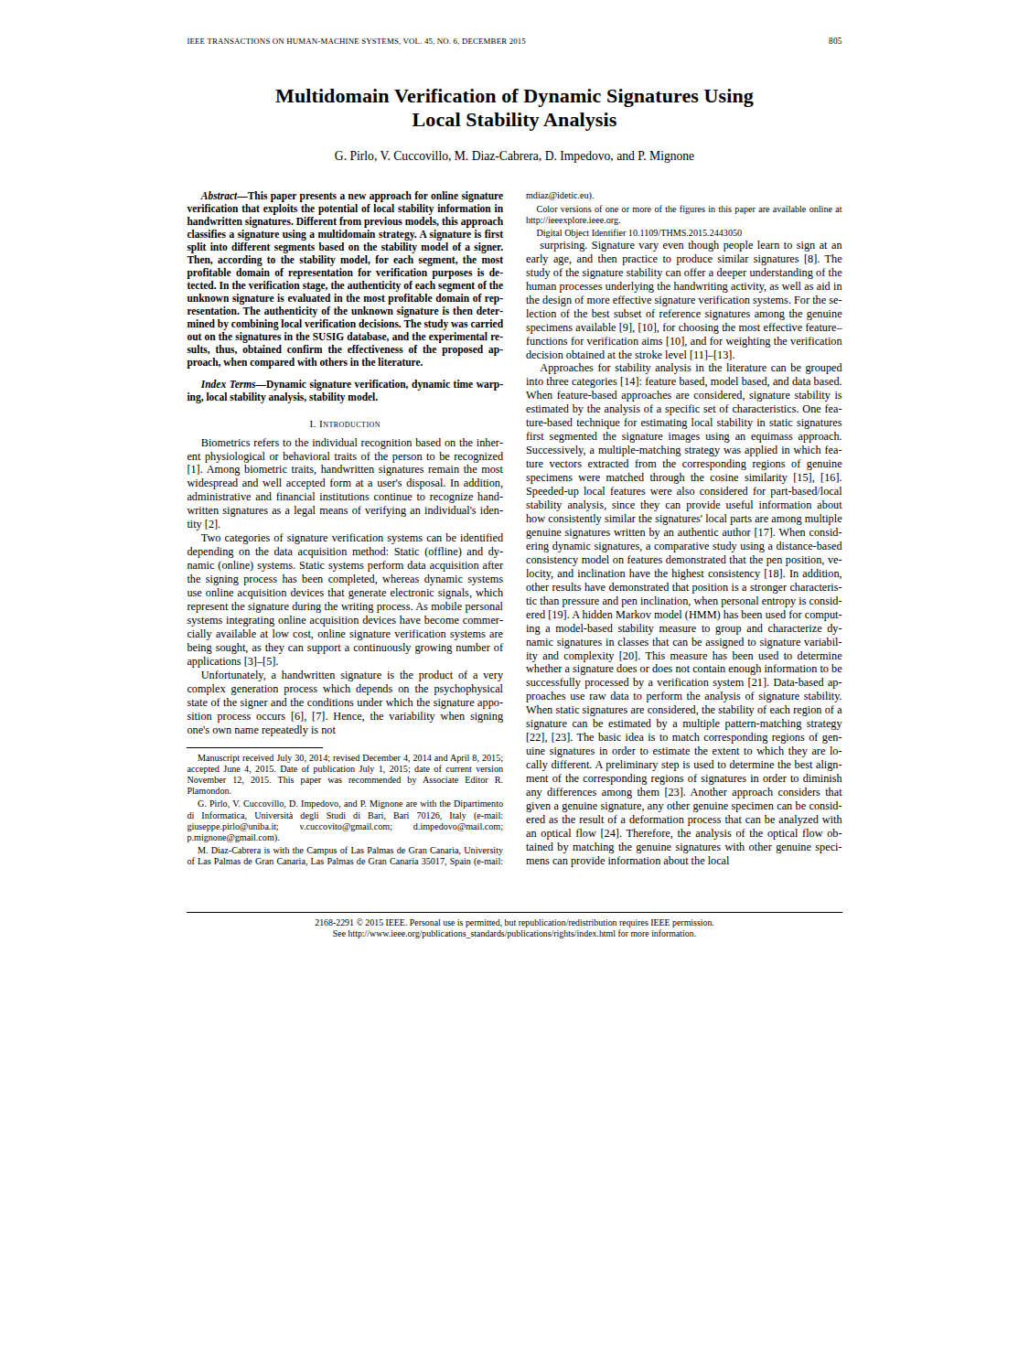IEEE TRANSACTIONS ON HUMAN-MACHINE SYSTEMS, VOL. 45, NO. 6, DECEMBER 2015
805
Multidomain Verification of Dynamic Signatures Using
Local Stability Analysis
G. Pirlo, V. Cuccovillo, M. Diaz-Cabrera, D. Impedovo, and P. Mignone
Abstract—This paper presents a new approach for online signature verification that exploits the potential of local stability information in handwritten signatures. Different from previous models, this approach classifies a signature using a multidomain strategy. A signature is first split into different segments based on the stability model of a signer. Then, according to the stability model, for each segment, the most profitable domain of representation for verification purposes is detected. In the verification stage, the authenticity of each segment of the unknown signature is evaluated in the most profitable domain of representation. The authenticity of the unknown signature is then determined by combining local verification decisions. The study was carried out on the signatures in the SUSIG database, and the experimental results, thus, obtained confirm the effectiveness of the proposed approach, when compared with others in the literature.
Index Terms—Dynamic signature verification, dynamic time warping, local stability analysis, stability model.
I. Introduction
Biometrics refers to the individual recognition based on the inherent physiological or behavioral traits of the person to be recognized [1]. Among biometric traits, handwritten signatures remain the most widespread and well accepted form at a user's disposal. In addition, administrative and financial institutions continue to recognize handwritten signatures as a legal means of verifying an individual's identity [2].
Two categories of signature verification systems can be identified depending on the data acquisition method: Static (offline) and dynamic (online) systems. Static systems perform data acquisition after the signing process has been completed, whereas dynamic systems use online acquisition devices that generate electronic signals, which represent the signature during the writing process. As mobile personal systems integrating online acquisition devices have become commercially available at low cost, online signature verification systems are being sought, as they can support a continuously growing number of applications [3]–[5].
Unfortunately, a handwritten signature is the product of a very complex generation process which depends on the psychophysical state of the signer and the conditions under which the signature apposition process occurs [6], [7]. Hence, the variability when signing one's own name repeatedly is not
Manuscript received July 30, 2014; revised December 4, 2014 and April 8, 2015; accepted June 4, 2015. Date of publication July 1, 2015; date of current version November 12, 2015. This paper was recommended by Associate Editor R. Plamondon.
G. Pirlo, V. Cuccovillo, D. Impedovo, and P. Mignone are with the Dipartimento di Informatica, Università degli Studi di Bari, Bari 70126, Italy (e-mail: giuseppe.pirlo@uniba.it; v.cuccovito@gmail.com; d.impedovo@mail.com; p.mignone@gmail.com).
M. Diaz-Cabrera is with the Campus of Las Palmas de Gran Canaria, University of Las Palmas de Gran Canaria, Las Palmas de Gran Canaria 35017, Spain (e-mail: mdiaz@idetic.eu).
Color versions of one or more of the figures in this paper are available online at http://ieeexplore.ieee.org.
Digital Object Identifier 10.1109/THMS.2015.2443050
surprising. Signature vary even though people learn to sign at an early age, and then practice to produce similar signatures [8]. The study of the signature stability can offer a deeper understanding of the human processes underlying the handwriting activity, as well as aid in the design of more effective signature verification systems. For the selection of the best subset of reference signatures among the genuine specimens available [9], [10], for choosing the most effective feature–functions for verification aims [10], and for weighting the verification decision obtained at the stroke level [11]–[13].
Approaches for stability analysis in the literature can be grouped into three categories [14]: feature based, model based, and data based. When feature-based approaches are considered, signature stability is estimated by the analysis of a specific set of characteristics. One feature-based technique for estimating local stability in static signatures first segmented the signature images using an equimass approach. Successively, a multiple-matching strategy was applied in which feature vectors extracted from the corresponding regions of genuine specimens were matched through the cosine similarity [15], [16]. Speeded-up local features were also considered for part-based/local stability analysis, since they can provide useful information about how consistently similar the signatures' local parts are among multiple genuine signatures written by an authentic author [17]. When considering dynamic signatures, a comparative study using a distance-based consistency model on features demonstrated that the pen position, velocity, and inclination have the highest consistency [18]. In addition, other results have demonstrated that position is a stronger characteristic than pressure and pen inclination, when personal entropy is considered [19]. A hidden Markov model (HMM) has been used for computing a model-based stability measure to group and characterize dynamic signatures in classes that can be assigned to signature variability and complexity [20]. This measure has been used to determine whether a signature does or does not contain enough information to be successfully processed by a verification system [21]. Data-based approaches use raw data to perform the analysis of signature stability. When static signatures are considered, the stability of each region of a signature can be estimated by a multiple pattern-matching strategy [22], [23]. The basic idea is to match corresponding regions of genuine signatures in order to estimate the extent to which they are locally different. A preliminary step is used to determine the best alignment of the corresponding regions of signatures in order to diminish any differences among them [23]. Another approach considers that given a genuine signature, any other genuine specimen can be considered as the result of a deformation process that can be analyzed with an optical flow [24]. Therefore, the analysis of the optical flow obtained by matching the genuine signatures with other genuine specimens can provide information about the local
2168-2291 © 2015 IEEE. Personal use is permitted, but republication/redistribution requires IEEE permission.
See http://www.ieee.org/publications_standards/publications/rights/index.html for more information.